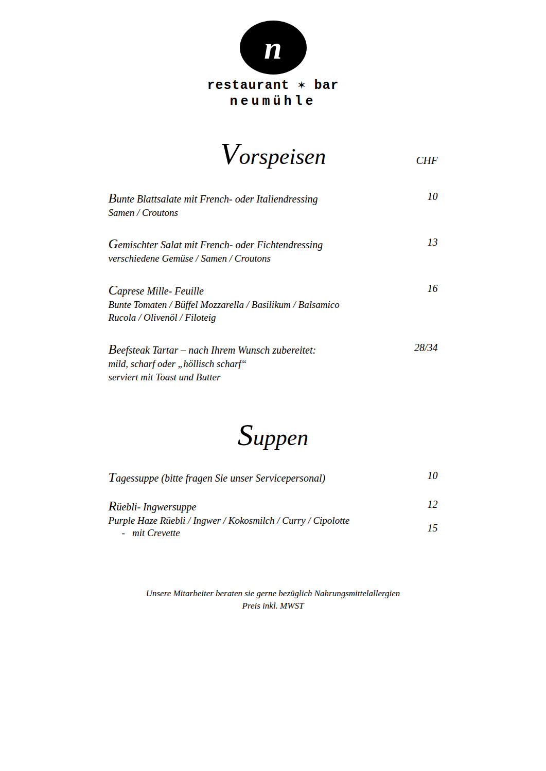n
restaurant ✶ bar
neumühle
Vorspeisen
CHF
Bunte Blattsalate mit French- oder Italiendressing
Samen / Croutons
10
Gemischter Salat mit French- oder Fichtendressing
verschiedene Gemüse / Samen / Croutons
13
Caprese Mille- Feuille
Bunte Tomaten / Büffel Mozzarella / Basilikum / Balsamico
Rucola / Olivenöl / Filoteig
16
Beefsteak Tartar – nach Ihrem Wunsch zubereitet:
mild, scharf oder „höllisch scharf“
serviert mit Toast und Butter
28/34
Suppen
Tagessuppe (bitte fragen Sie unser Servicepersonal)
10
Rüebli- Ingwersuppe
Purple Haze Rüebli / Ingwer / Kokosmilch / Curry / Cipolotte
- mit Crevette
12
15
Unsere Mitarbeiter beraten sie gerne bezüglich Nahrungsmittelallergien
Preis inkl. MWST